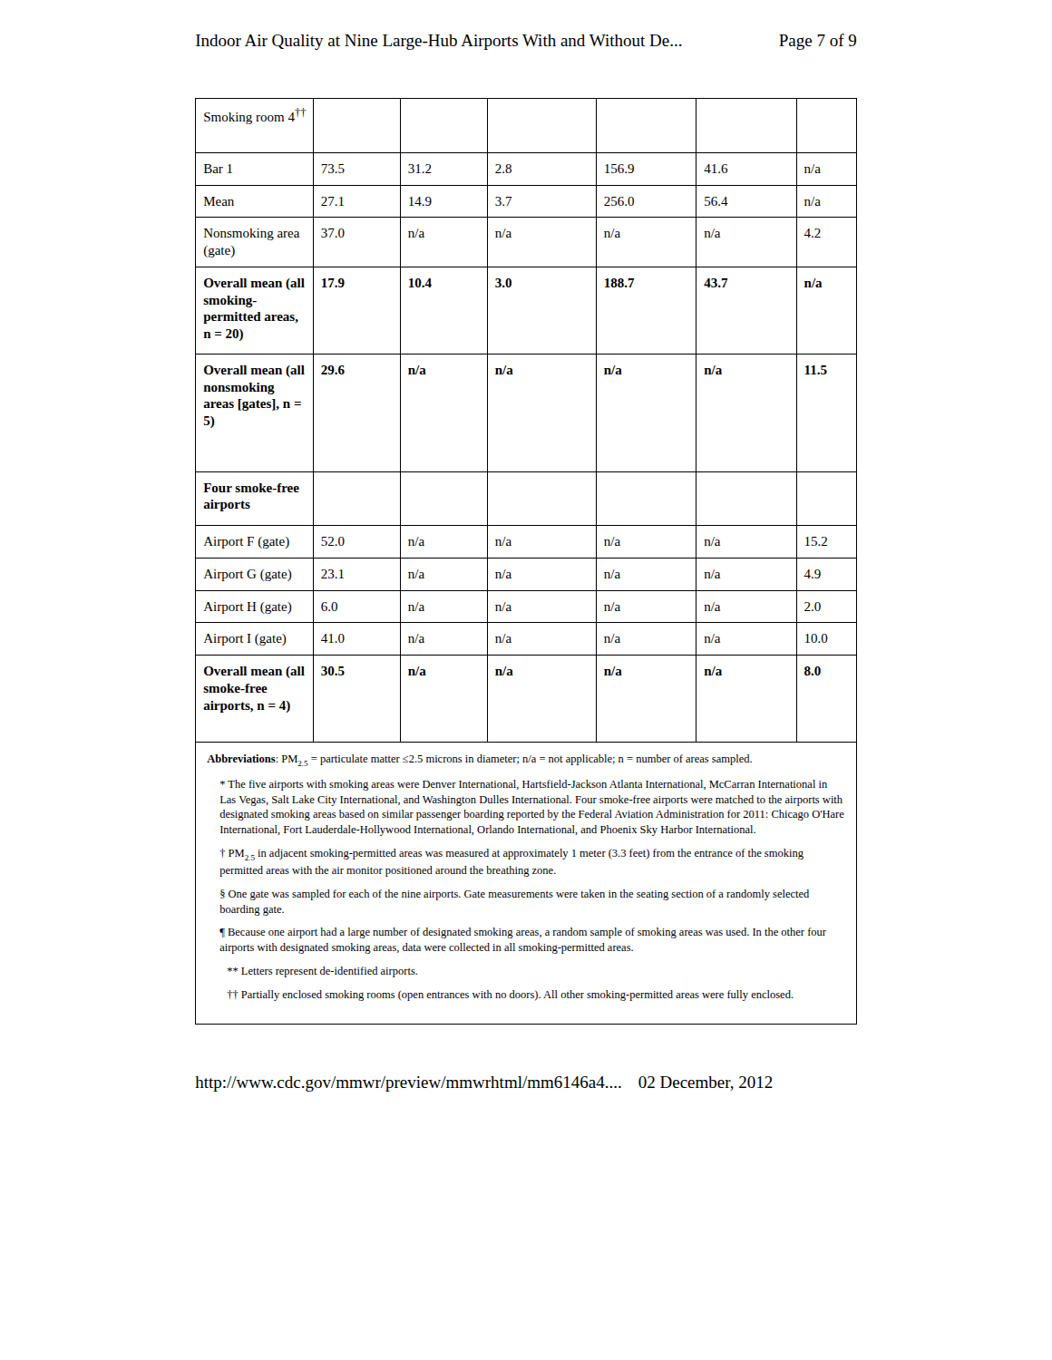Indoor Air Quality at Nine Large-Hub Airports With and Without De...Page 7 of 9
| Smoking room 4 †† | | | | | | |
| Bar 1 | 73.5 | 31.2 | 2.8 | 156.9 | 41.6 | n/a |
| Mean | 27.1 | 14.9 | 3.7 | 256.0 | 56.4 | n/a |
| Nonsmoking area (gate) | 37.0 | n/a | n/a | n/a | n/a | 4.2 |
| Overall mean (all smoking-permitted areas, n = 20) | 17.9 | 10.4 | 3.0 | 188.7 | 43.7 | n/a |
| Overall mean (all nonsmoking areas [gates], n = 5) | 29.6 | n/a | n/a | n/a | n/a | 11.5 |
| Four smoke-free airports | | | | | | |
| Airport F (gate) | 52.0 | n/a | n/a | n/a | n/a | 15.2 |
| Airport G (gate) | 23.1 | n/a | n/a | n/a | n/a | 4.9 |
| Airport H (gate) | 6.0 | n/a | n/a | n/a | n/a | 2.0 |
| Airport I (gate) | 41.0 | n/a | n/a | n/a | n/a | 10.0 |
| Overall mean (all smoke-free airports, n = 4) | 30.5 | n/a | n/a | n/a | n/a | 8.0 |
Abbreviations: PM2.5 = particulate matter ≤2.5 microns in diameter; n/a = not applicable; n = number of areas sampled.
* The five airports with smoking areas were Denver International, Hartsfield-Jackson Atlanta International, McCarran International in Las Vegas, Salt Lake City International, and Washington Dulles International. Four smoke-free airports were matched to the airports with designated smoking areas based on similar passenger boarding reported by the Federal Aviation Administration for 2011: Chicago O'Hare International, Fort Lauderdale-Hollywood International, Orlando International, and Phoenix Sky Harbor International.
† PM2.5 in adjacent smoking-permitted areas was measured at approximately 1 meter (3.3 feet) from the entrance of the smoking permitted areas with the air monitor positioned around the breathing zone.
§ One gate was sampled for each of the nine airports. Gate measurements were taken in the seating section of a randomly selected boarding gate.
¶ Because one airport had a large number of designated smoking areas, a random sample of smoking areas was used. In the other four airports with designated smoking areas, data were collected in all smoking-permitted areas.
** Letters represent de-identified airports.
†† Partially enclosed smoking rooms (open entrances with no doors). All other smoking-permitted areas were fully enclosed.
http://www.cdc.gov/mmwr/preview/mmwrhtml/mm6146a4....02 December, 2012